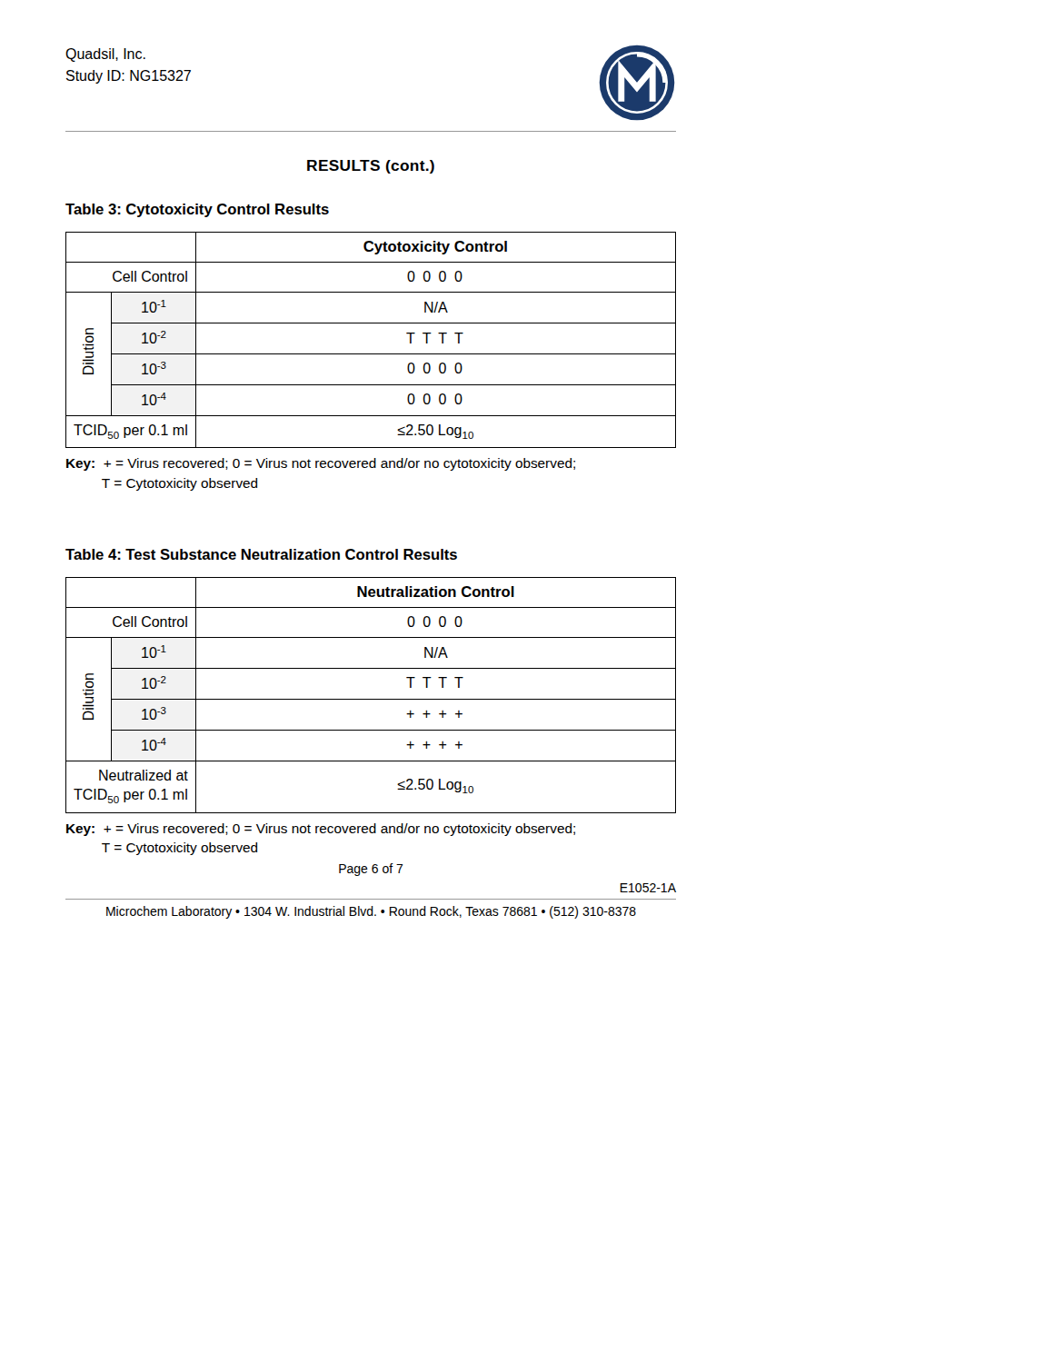Quadsil, Inc.
Study ID: NG15327
Microchem Laboratory logo
RESULTS (cont.)
Table 3: Cytotoxicity Control Results
| | Cytotoxicity Control |
| Cell Control | 0 0 0 0 |
| Dilution | 10 -1 | N/A |
| 10 -2 | T T T T |
| 10 -3 | 0 0 0 0 |
| 10 -4 | 0 0 0 0 |
| TCID 50 per 0.1 ml | ≤2.50 Log 10 |
Key: + = Virus recovered; 0 = Virus not recovered and/or no cytotoxicity observed; T = Cytotoxicity observed
Table 4: Test Substance Neutralization Control Results
| | Neutralization Control |
| Cell Control | 0 0 0 0 |
| Dilution | 10 -1 | N/A |
| 10 -2 | T T T T |
| 10 -3 | + + + + |
| 10 -4 | + + + + |
| Neutralized at TCID 50 per 0.1 ml | ≤2.50 Log 10 |
Key: + = Virus recovered; 0 = Virus not recovered and/or no cytotoxicity observed; T = Cytotoxicity observed
Page 6 of 7
E1052-1A
Microchem Laboratory • 1304 W. Industrial Blvd. • Round Rock, Texas 78681 • (512) 310-8378